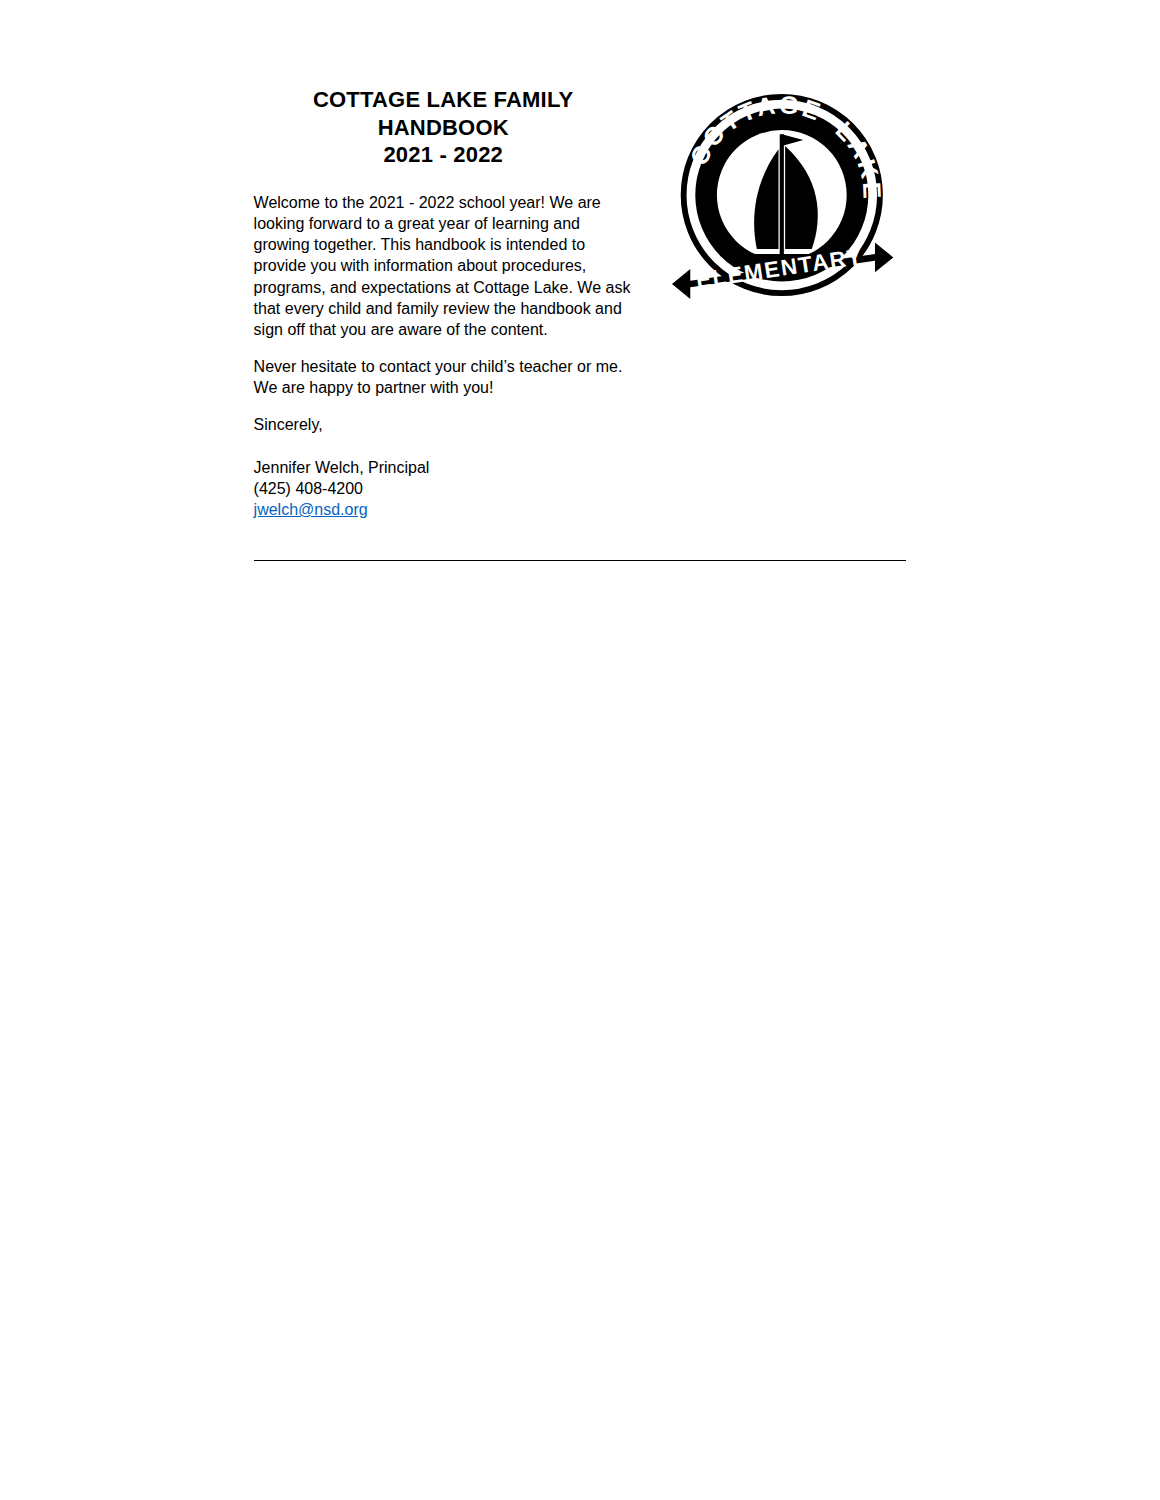COTTAGE LAKE FAMILY HANDBOOK2021 - 2022
Welcome to the 2021 - 2022 school year! We are looking forward to a great year of learning and growing together. This handbook is intended to provide you with information about procedures, programs, and expectations at Cottage Lake. We ask that every child and family review the handbook and sign off that you are aware of the content.
Never hesitate to contact your child’s teacher or me. We are happy to partner with you!
Sincerely,
Jennifer Welch, Principal
(425) 408-4200
jwelch@nsd.org
Cottage Lake Elementary logo with sailboat COTTAGE LAKE ELEMENTARY